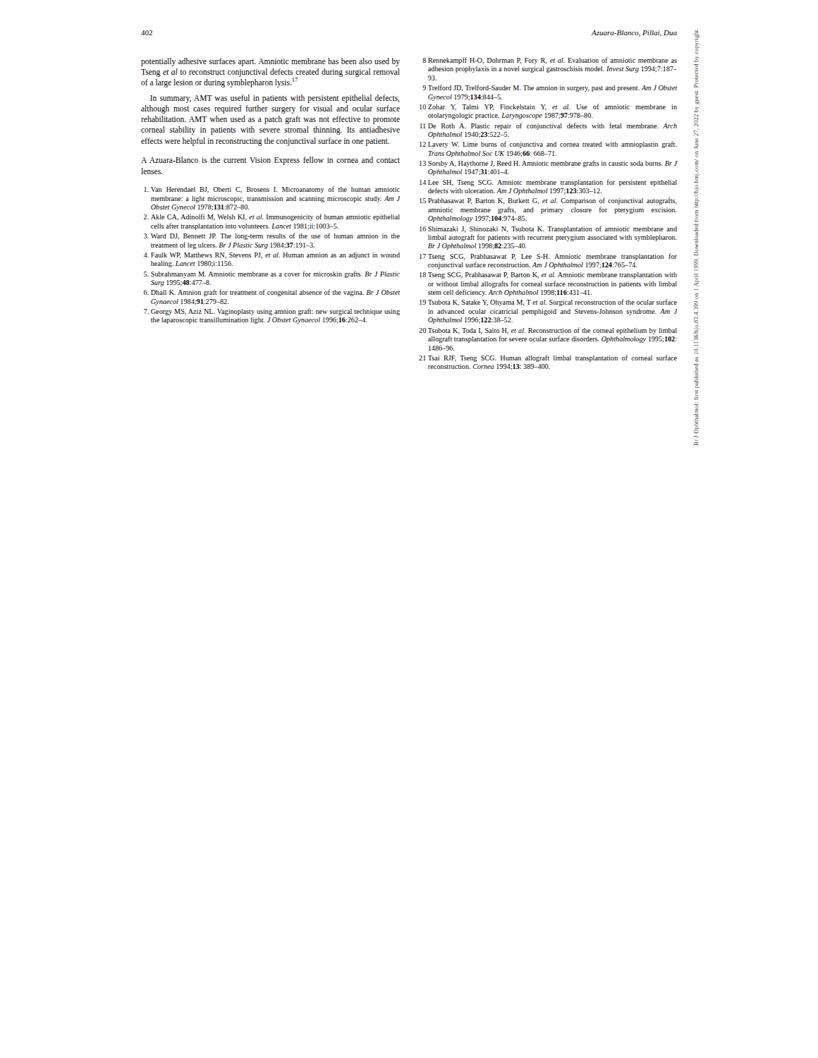Br J Ophthalmol: first published as 10.1136/bjo.83.4.399 on 1 April 1999. Downloaded from http://bjo.bmj.com/ on June 27, 2022 by guest. Protected by copyright.
402 Azuara-Blanco, Pillai, Dua
potentially adhesive surfaces apart. Amniotic membrane has been also used by Tseng et al to reconstruct conjunctival defects created during surgical removal of a large lesion or during symblepharon lysis.17
In summary, AMT was useful in patients with persistent epithelial defects, although most cases required further surgery for visual and ocular surface rehabilitation. AMT when used as a patch graft was not effective to promote corneal stability in patients with severe stromal thinning. Its antiadhesive effects were helpful in reconstructing the conjunctival surface in one patient.
A Azuara-Blanco is the current Vision Express fellow in cornea and contact lenses.
Van Herendael BJ, Oberti C, Brosens I. Microanatomy of the human amniotic membrane: a light microscopic, transmission and scanning microscopic study. Am J Obstet Gynecol 1978;131:872–80.
Akle CA, Adinolfi M, Welsh KI, et al. Immunogenicity of human amniotic epithelial cells after transplantation into volunteers. Lancet 1981;ii:1003–5.
Ward DJ, Bennett JP. The long-term results of the use of human amnion in the treatment of leg ulcers. Br J Plastic Surg 1984;37:191–3.
Faulk WP, Matthews RN, Stevens PJ, et al. Human amnion as an adjunct in wound healing. Lancet 1980;i:1156.
Subrahmanyam M. Amniotic membrane as a cover for microskin grafts. Br J Plastic Surg 1995;48:477–8.
Dhall K. Amnion graft for treatment of congenital absence of the vagina. Br J Obstet Gynaecol 1984;91:279–82.
Georgy MS, Aziz NL. Vaginoplasty using amnion graft: new surgical technique using the laparoscopic transillumination light. J Obstet Gynaecol 1996;16:262–4.
Rennekampff H-O, Dohrman P, Fory R, et al. Evaluation of amniotic membrane as adhesion prophylaxis in a novel surgical gastroschisis model. Invest Surg 1994;7:187–93.
Trelford JD, Trelford-Sauder M. The amnion in surgery, past and present. Am J Obstet Gynecol 1979;134:844–5.
Zohar Y, Talmi YP, Finckelstain Y, et al. Use of amniotic membrane in otolaryngologic practice. Laryngoscope 1987;97:978–80.
De Roth A. Plastic repair of conjunctival defects with fetal membrane. Arch Ophthalmol 1940;23:522–5.
Lavery W. Lime burns of conjunctiva and cornea treated with amnioplastin graft. Trans Ophthalmol Soc UK 1946;66: 668–71.
Sorsby A, Haythorne J, Reed H. Amniotic membrane grafts in caustic soda burns. Br J Ophthalmol 1947;31:401–4.
Lee SH, Tseng SCG. Amniotc membrane transplantation for persistent epithelial defects with ulceration. Am J Ophthalmol 1997;123:303–12.
Prabhasawat P, Barton K, Burkett G, et al. Comparison of conjunctival autografts, amniotic membrane grafts, and primary closure for pterygium excision. Ophthalmology 1997;104:974–85.
Shimazaki J, Shinozaki N, Tsubota K. Transplantation of amniotic membrane and limbal autograft for patients with recurrent pterygium associated with symblepharon. Br J Ophthalmol 1998;82:235–40.
Tseng SCG, Prabhasawat P, Lee S-H. Amniotic membrane transplantation for conjunctival surface reconstruction. Am J Ophthalmol 1997;124:765–74.
Tseng SCG, Prabhasawat P, Barton K, et al. Amniotic membrane transplantation with or without limbal allografts for corneal surface reconstruction in patients with limbal stem cell deficiency. Arch Ophthalmol 1998;116:431–41.
Tsubota K, Satake Y, Ohyama M, T et al. Surgical reconstruction of the ocular surface in advanced ocular cicatricial pemphigoid and Stevens-Johnson syndrome. Am J Ophthalmol 1996;122:38–52.
Tsubota K, Toda I, Saito H, et al. Reconstruction of the corneal epithelium by limbal allograft transplantation for severe ocular surface disorders. Ophthalmology 1995;102: 1486–96.
Tsai RJF, Tseng SCG. Human allograft limbal transplantation of corneal surface reconstruction. Cornea 1994;13: 389–400.